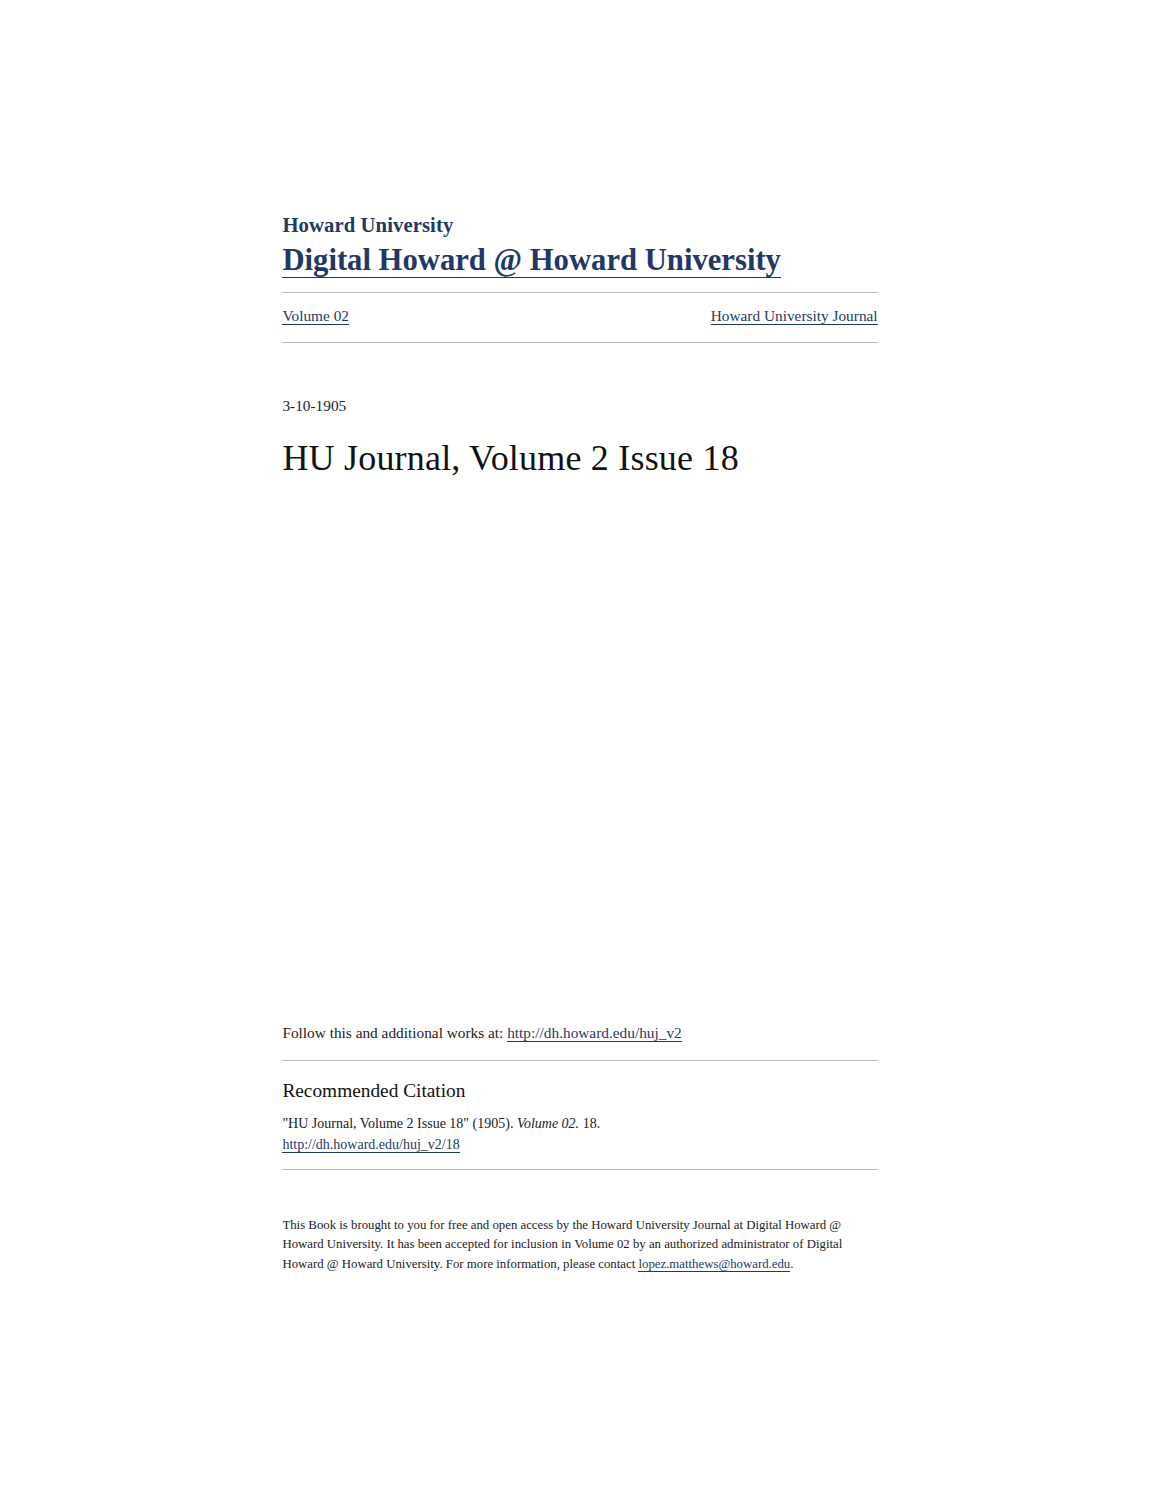Howard University
Digital Howard @ Howard University
Volume 02
Howard University Journal
3-10-1905
HU Journal, Volume 2 Issue 18
Follow this and additional works at: http://dh.howard.edu/huj_v2
Recommended Citation
"HU Journal, Volume 2 Issue 18" (1905). Volume 02. 18.
http://dh.howard.edu/huj_v2/18
This Book is brought to you for free and open access by the Howard University Journal at Digital Howard @ Howard University. It has been accepted for inclusion in Volume 02 by an authorized administrator of Digital Howard @ Howard University. For more information, please contact lopez.matthews@howard.edu.